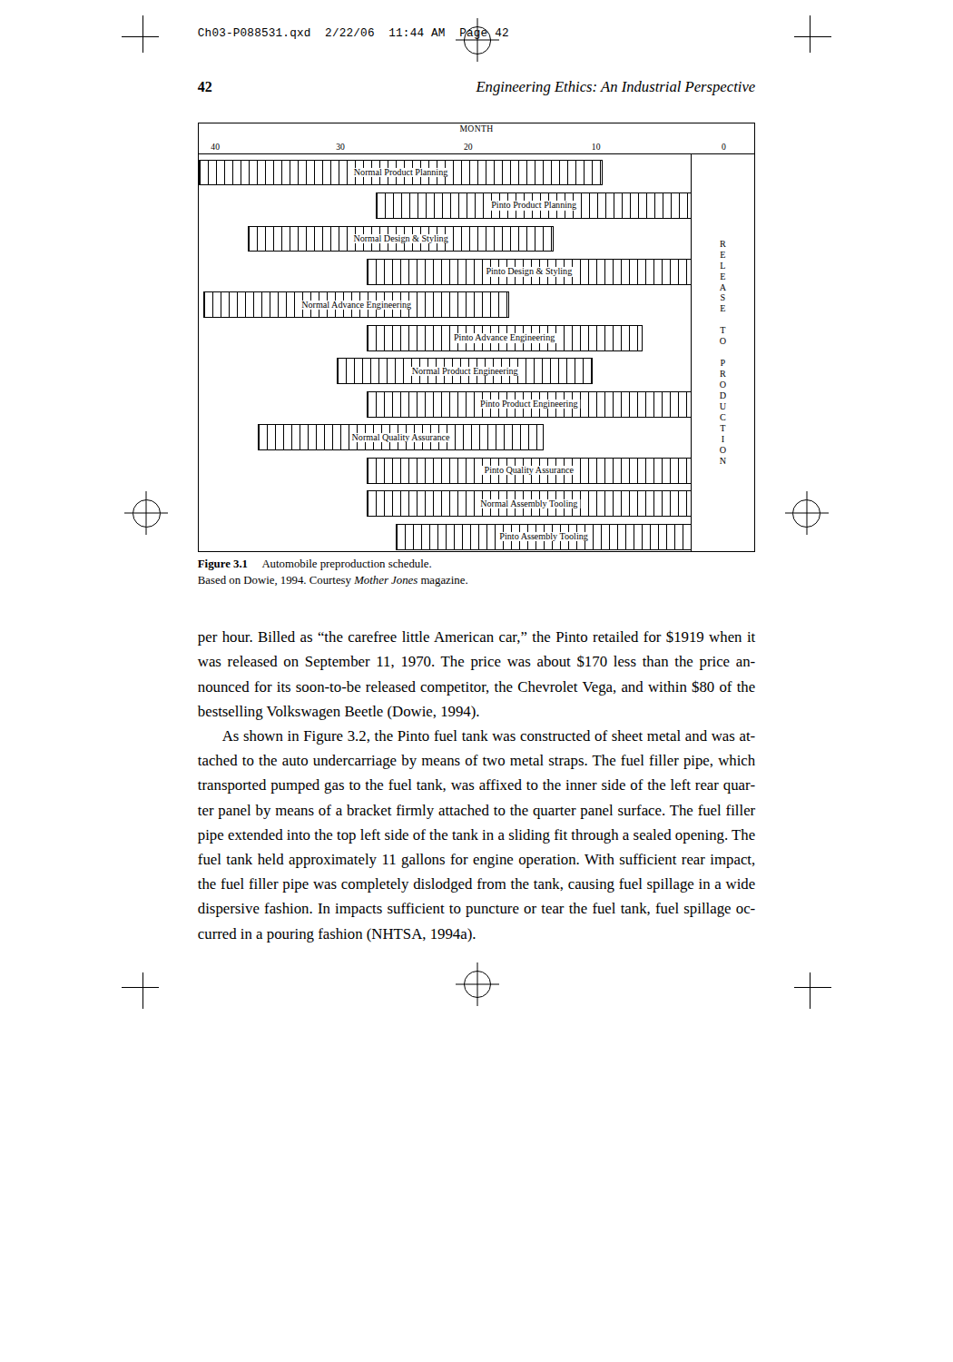Ch03-P088531.qxd 2/22/06 11:44 AM Page 42
42
Engineering Ethics: An Industrial Perspective
MONTH 40 30 20 10 0
R
E
L
E
A
S
E
T
O
P
R
O
D
U
C
T
I
O
N
Normal Product Planning
Pinto Product Planning
Normal Design & Styling
Pinto Design & Styling
Normal Advance Engineering
Pinto Advance Engineering
Normal Product Engineering
Pinto Product Engineering
Normal Quality Assurance
Pinto Quality Assurance
Normal Assembly Tooling
Pinto Assembly Tooling
Figure 3.1 Automobile preproduction schedule.
Based on Dowie, 1994. Courtesy Mother Jones magazine.
per hour. Billed as “the carefree little American car,” the Pinto retailed for $1919 when it was released on September 11, 1970. The price was about $170 less than the price announced for its soon-to-be released competitor, the Chevrolet Vega, and within $80 of the bestselling Volkswagen Beetle (Dowie, 1994).
As shown in Figure 3.2, the Pinto fuel tank was constructed of sheet metal and was attached to the auto undercarriage by means of two metal straps. The fuel filler pipe, which transported pumped gas to the fuel tank, was affixed to the inner side of the left rear quarter panel by means of a bracket firmly attached to the quarter panel surface. The fuel filler pipe extended into the top left side of the tank in a sliding fit through a sealed opening. The fuel tank held approximately 11 gallons for engine operation. With sufficient rear impact, the fuel filler pipe was completely dislodged from the tank, causing fuel spillage in a wide dispersive fashion. In impacts sufficient to puncture or tear the fuel tank, fuel spillage occurred in a pouring fashion (NHTSA, 1994a).